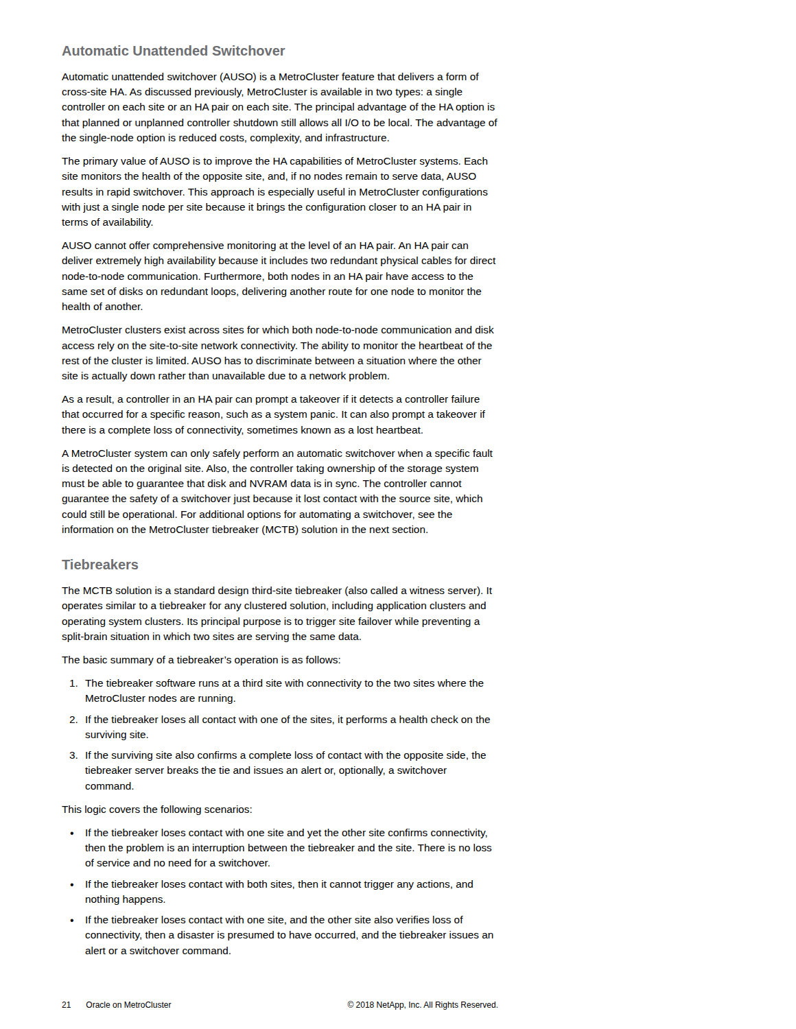Automatic Unattended Switchover
Automatic unattended switchover (AUSO) is a MetroCluster feature that delivers a form of cross-site HA. As discussed previously, MetroCluster is available in two types: a single controller on each site or an HA pair on each site. The principal advantage of the HA option is that planned or unplanned controller shutdown still allows all I/O to be local. The advantage of the single-node option is reduced costs, complexity, and infrastructure.
The primary value of AUSO is to improve the HA capabilities of MetroCluster systems. Each site monitors the health of the opposite site, and, if no nodes remain to serve data, AUSO results in rapid switchover. This approach is especially useful in MetroCluster configurations with just a single node per site because it brings the configuration closer to an HA pair in terms of availability.
AUSO cannot offer comprehensive monitoring at the level of an HA pair. An HA pair can deliver extremely high availability because it includes two redundant physical cables for direct node-to-node communication. Furthermore, both nodes in an HA pair have access to the same set of disks on redundant loops, delivering another route for one node to monitor the health of another.
MetroCluster clusters exist across sites for which both node-to-node communication and disk access rely on the site-to-site network connectivity. The ability to monitor the heartbeat of the rest of the cluster is limited. AUSO has to discriminate between a situation where the other site is actually down rather than unavailable due to a network problem.
As a result, a controller in an HA pair can prompt a takeover if it detects a controller failure that occurred for a specific reason, such as a system panic. It can also prompt a takeover if there is a complete loss of connectivity, sometimes known as a lost heartbeat.
A MetroCluster system can only safely perform an automatic switchover when a specific fault is detected on the original site. Also, the controller taking ownership of the storage system must be able to guarantee that disk and NVRAM data is in sync. The controller cannot guarantee the safety of a switchover just because it lost contact with the source site, which could still be operational. For additional options for automating a switchover, see the information on the MetroCluster tiebreaker (MCTB) solution in the next section.
Tiebreakers
The MCTB solution is a standard design third-site tiebreaker (also called a witness server). It operates similar to a tiebreaker for any clustered solution, including application clusters and operating system clusters. Its principal purpose is to trigger site failover while preventing a split-brain situation in which two sites are serving the same data.
The basic summary of a tiebreaker’s operation is as follows:
The tiebreaker software runs at a third site with connectivity to the two sites where the MetroCluster nodes are running.
If the tiebreaker loses all contact with one of the sites, it performs a health check on the surviving site.
If the surviving site also confirms a complete loss of contact with the opposite side, the tiebreaker server breaks the tie and issues an alert or, optionally, a switchover command.
This logic covers the following scenarios:
If the tiebreaker loses contact with one site and yet the other site confirms connectivity, then the problem is an interruption between the tiebreaker and the site. There is no loss of service and no need for a switchover.
If the tiebreaker loses contact with both sites, then it cannot trigger any actions, and nothing happens.
If the tiebreaker loses contact with one site, and the other site also verifies loss of connectivity, then a disaster is presumed to have occurred, and the tiebreaker issues an alert or a switchover command.
21 Oracle on MetroCluster
© 2018 NetApp, Inc. All Rights Reserved.